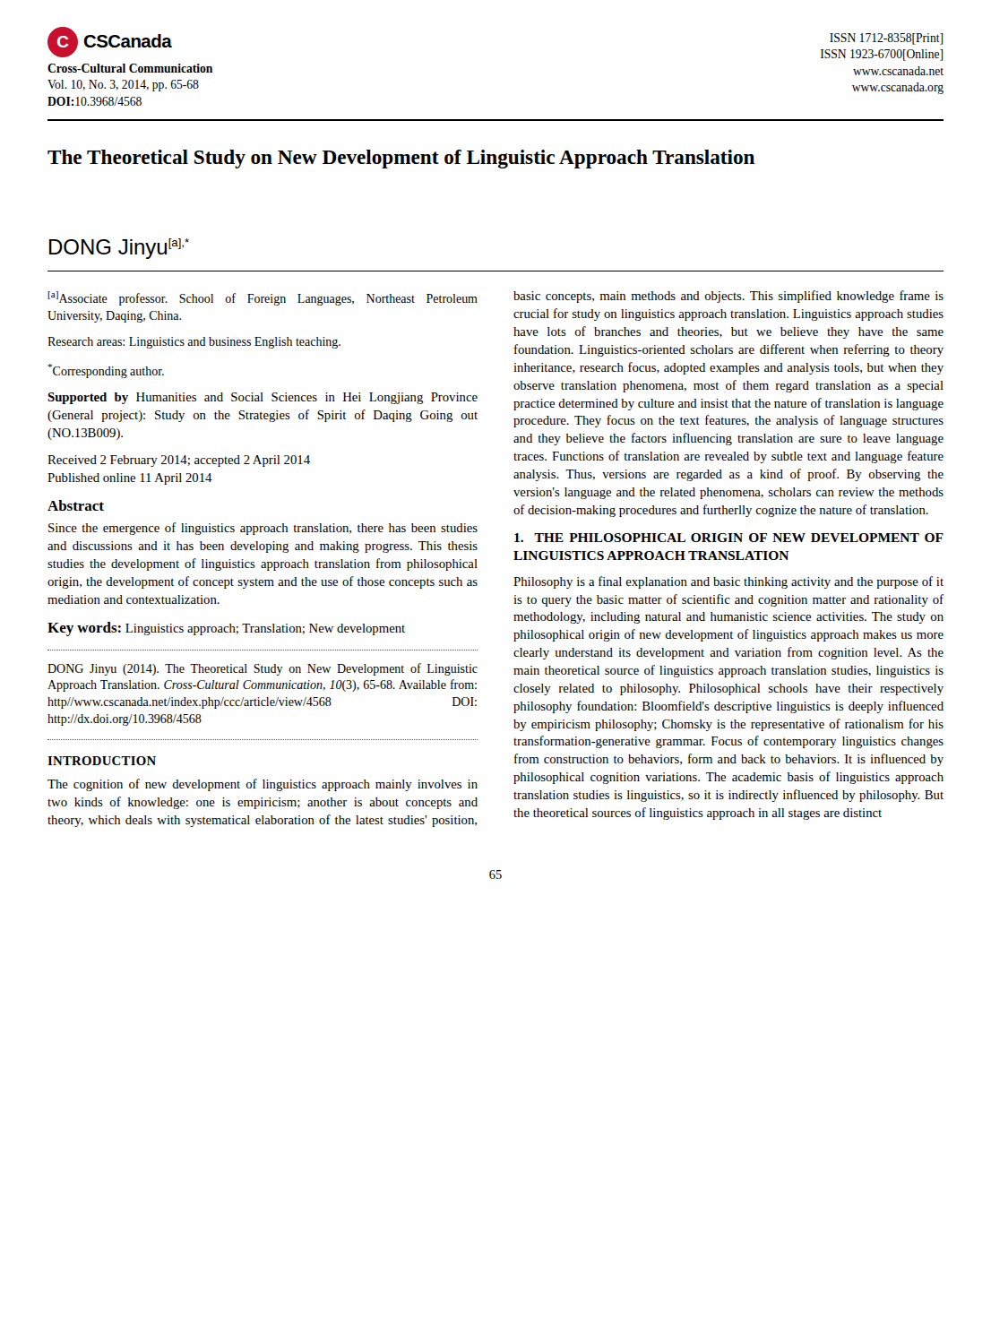C
CSCanada
Cross-Cultural Communication
Vol. 10, No. 3, 2014, pp. 65-68
DOI: 10.3968/4568
ISSN 1712-8358[Print]
ISSN 1923-6700[Online]
www.cscanada.net
www.cscanada.org
The Theoretical Study on New Development of Linguistic Approach Translation
DONG Jinyu[a],*
[a]Associate professor. School of Foreign Languages, Northeast Petroleum University, Daqing, China.
Research areas: Linguistics and business English teaching.
*Corresponding author.
Supported by Humanities and Social Sciences in Hei Longjiang Province (General project): Study on the Strategies of Spirit of Daqing Going out (NO.13B009).
Received 2 February 2014; accepted 2 April 2014
Published online 11 April 2014
Abstract
Since the emergence of linguistics approach translation, there has been studies and discussions and it has been developing and making progress. This thesis studies the development of linguistics approach translation from philosophical origin, the development of concept system and the use of those concepts such as mediation and contextualization.
Key words: Linguistics approach; Translation; New development
DONG Jinyu (2014). The Theoretical Study on New Development of Linguistic Approach Translation. Cross-Cultural Communication, 10(3), 65-68. Available from: http//www.cscanada.net/index.php/ccc/article/view/4568 DOI: http://dx.doi.org/10.3968/4568
Introduction
The cognition of new development of linguistics approach mainly involves in two kinds of knowledge: one is empiricism; another is about concepts and theory, which deals with systematical elaboration of the latest studies' position, basic concepts, main methods and objects. This simplified knowledge frame is crucial for study on linguistics approach translation. Linguistics approach studies have lots of branches and theories, but we believe they have the same foundation. Linguistics-oriented scholars are different when referring to theory inheritance, research focus, adopted examples and analysis tools, but when they observe translation phenomena, most of them regard translation as a special practice determined by culture and insist that the nature of translation is language procedure. They focus on the text features, the analysis of language structures and they believe the factors influencing translation are sure to leave language traces. Functions of translation are revealed by subtle text and language feature analysis. Thus, versions are regarded as a kind of proof. By observing the version's language and the related phenomena, scholars can review the methods of decision-making procedures and furtherlly cognize the nature of translation.
1. THE PHILOSOPHICAL ORIGIN OF NEW DEVELOPMENT OF LINGUISTICS APPROACH TRANSLATION
Philosophy is a final explanation and basic thinking activity and the purpose of it is to query the basic matter of scientific and cognition matter and rationality of methodology, including natural and humanistic science activities. The study on philosophical origin of new development of linguistics approach makes us more clearly understand its development and variation from cognition level. As the main theoretical source of linguistics approach translation studies, linguistics is closely related to philosophy. Philosophical schools have their respectively philosophy foundation: Bloomfield's descriptive linguistics is deeply influenced by empiricism philosophy; Chomsky is the representative of rationalism for his transformation-generative grammar. Focus of contemporary linguistics changes from construction to behaviors, form and back to behaviors. It is influenced by philosophical cognition variations. The academic basis of linguistics approach translation studies is linguistics, so it is indirectly influenced by philosophy. But the theoretical sources of linguistics approach in all stages are distinct
65